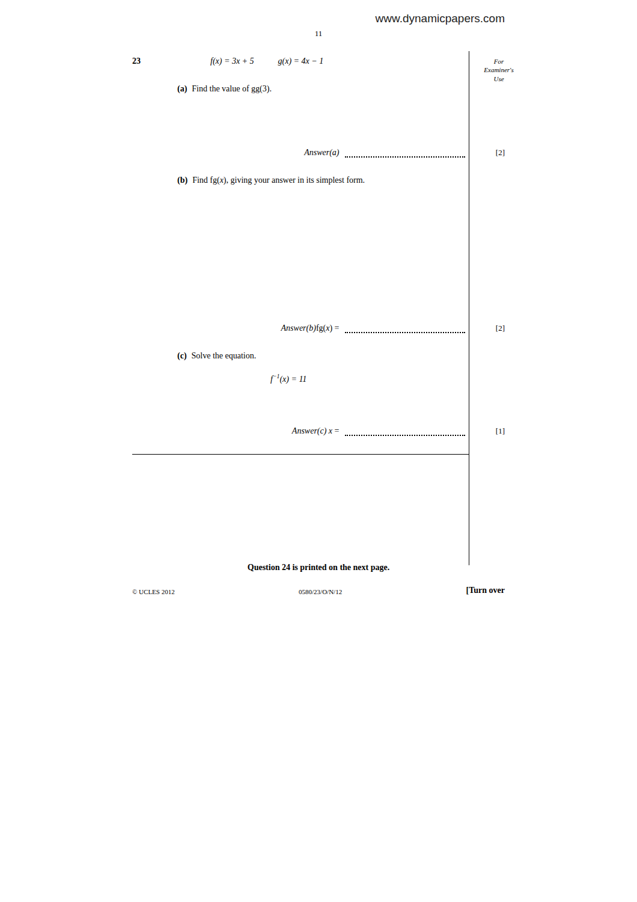www.dynamicpapers.com
11
For
Examiner's
Use
23
f(x) = 3x + 5 g(x) = 4x − 1
(a) Find the value of gg(3).
Answer(a) [2]
(b) Find fg(x), giving your answer in its simplest form.
Answer(b) fg(x) = [2]
(c) Solve the equation.
f−1(x) = 11
Answer(c) x = [1]
Question 24 is printed on the next page.
© UCLES 2012 0580/23/O/N/12 [Turn over